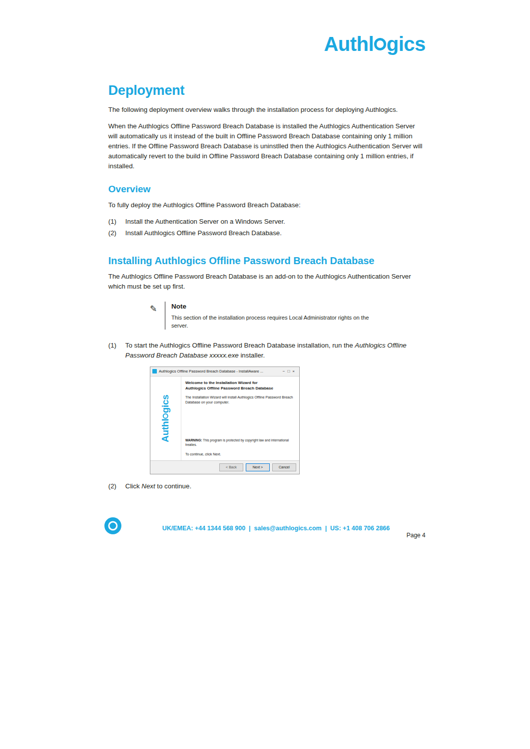Authl gics
Deployment
The following deployment overview walks through the installation process for deploying Authlogics.
When the Authlogics Offline Password Breach Database is installed the Authlogics Authentication Server will automatically us it instead of the built in Offline Password Breach Database containing only 1 million entries. If the Offline Password Breach Database is uninstlled then the Authlogics Authentication Server will automatically revert to the build in Offline Password Breach Database containing only 1 million entries, if installed.
Overview
To fully deploy the Authlogics Offline Password Breach Database:
(1) Install the Authentication Server on a Windows Server.
(2) Install Authlogics Offline Password Breach Database.
Installing Authlogics Offline Password Breach Database
The Authlogics Offline Password Breach Database is an add-on to the Authlogics Authentication Server which must be set up first.
✎
Note
This section of the installation process requires Local Administrator rights on the server.
(1) To start the Authlogics Offline Password Breach Database installation, run the Authlogics Offline Password Breach Database xxxxx.exe installer.
Authlogics Offline Password Breach Database - InstallAware ...
−□×
Authl gics
Welcome to the Installation Wizard for
Authlogics Offline Password Breach Database
The Installation Wizard will install Authlogics Offline Password Breach Database on your computer.
WARNING: This program is protected by copyright law and international treaties.
To continue, click Next.
< Back
Next >
Cancel
(2) Click Next to continue.
UK/EMEA: +44 1344 568 900 | sales@authlogics.com | US: +1 408 706 2866
Page 4